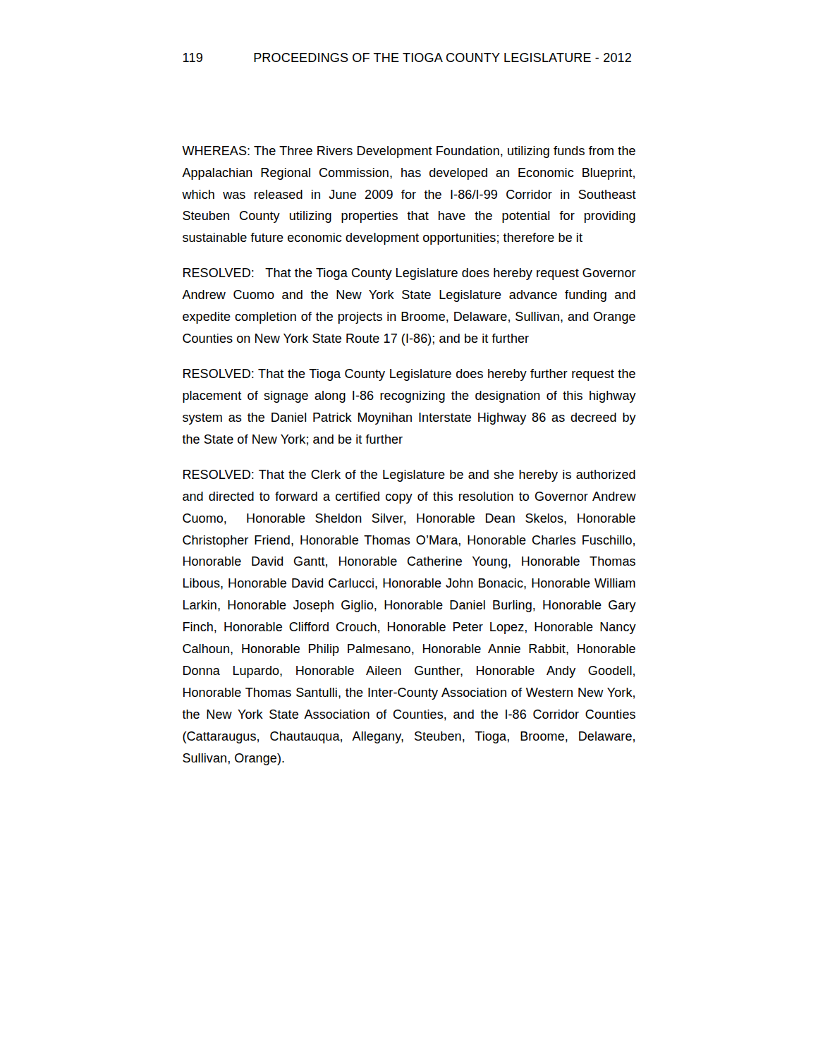119 PROCEEDINGS OF THE TIOGA COUNTY LEGISLATURE - 2012
WHEREAS: The Three Rivers Development Foundation, utilizing funds from the Appalachian Regional Commission, has developed an Economic Blueprint, which was released in June 2009 for the I-86/I-99 Corridor in Southeast Steuben County utilizing properties that have the potential for providing sustainable future economic development opportunities; therefore be it
RESOLVED: That the Tioga County Legislature does hereby request Governor Andrew Cuomo and the New York State Legislature advance funding and expedite completion of the projects in Broome, Delaware, Sullivan, and Orange Counties on New York State Route 17 (I-86); and be it further
RESOLVED: That the Tioga County Legislature does hereby further request the placement of signage along I-86 recognizing the designation of this highway system as the Daniel Patrick Moynihan Interstate Highway 86 as decreed by the State of New York; and be it further
RESOLVED: That the Clerk of the Legislature be and she hereby is authorized and directed to forward a certified copy of this resolution to Governor Andrew Cuomo, Honorable Sheldon Silver, Honorable Dean Skelos, Honorable Christopher Friend, Honorable Thomas O’Mara, Honorable Charles Fuschillo, Honorable David Gantt, Honorable Catherine Young, Honorable Thomas Libous, Honorable David Carlucci, Honorable John Bonacic, Honorable William Larkin, Honorable Joseph Giglio, Honorable Daniel Burling, Honorable Gary Finch, Honorable Clifford Crouch, Honorable Peter Lopez, Honorable Nancy Calhoun, Honorable Philip Palmesano, Honorable Annie Rabbit, Honorable Donna Lupardo, Honorable Aileen Gunther, Honorable Andy Goodell, Honorable Thomas Santulli, the Inter-County Association of Western New York, the New York State Association of Counties, and the I-86 Corridor Counties (Cattaraugus, Chautauqua, Allegany, Steuben, Tioga, Broome, Delaware, Sullivan, Orange).